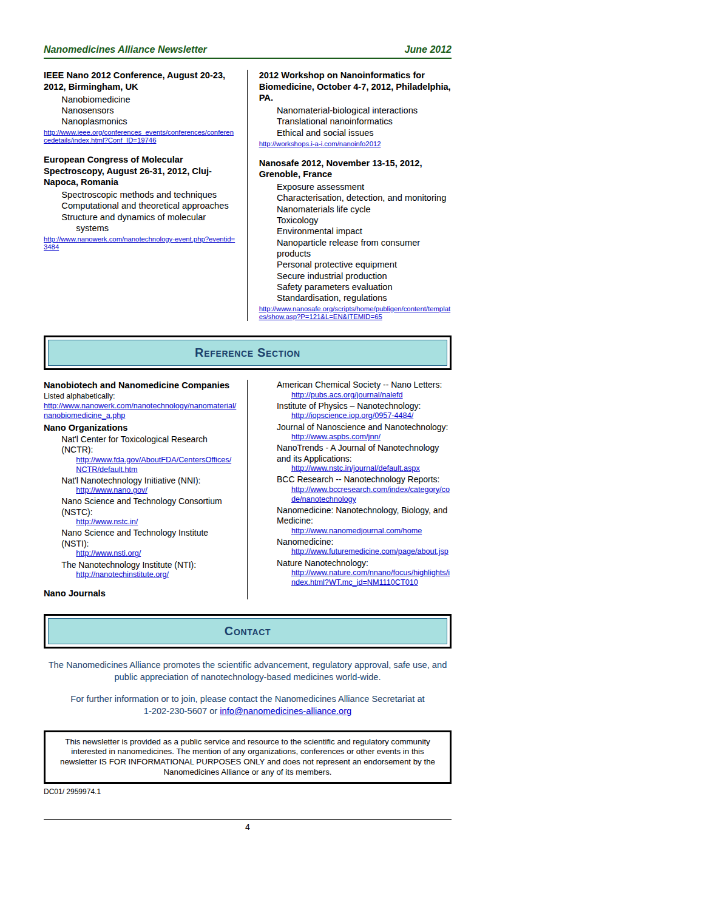Nanomedicines Alliance Newsletter June 2012
IEEE Nano 2012 Conference, August 20-23, 2012, Birmingham, UK
Nanobiomedicine
Nanosensors
Nanoplasmonics
http://www.ieee.org/conferences_events/conferences/conferencedetails/index.html?Conf_ID=19746
European Congress of Molecular Spectroscopy, August 26-31, 2012, Cluj-Napoca, Romania
Spectroscopic methods and techniques
Computational and theoretical approaches
Structure and dynamics of molecular systems
http://www.nanowerk.com/nanotechnology-event.php?eventid=3484
2012 Workshop on Nanoinformatics for Biomedicine, October 4-7, 2012, Philadelphia, PA.
Nanomaterial-biological interactions
Translational nanoinformatics
Ethical and social issues
http://workshops.i-a-i.com/nanoinfo2012
Nanosafe 2012, November 13-15, 2012, Grenoble, France
Exposure assessment
Characterisation, detection, and monitoring
Nanomaterials life cycle
Toxicology
Environmental impact
Nanoparticle release from consumer products
Personal protective equipment
Secure industrial production
Safety parameters evaluation
Standardisation, regulations
http://www.nanosafe.org/scripts/home/publigen/content/templates/show.asp?P=121&L=EN&ITEMID=65
Reference Section
Nanobiotech and Nanomedicine Companies
Listed alphabetically:
http://www.nanowerk.com/nanotechnology/nanomaterial/nanobiomedicine_a.php
Nano Organizations
Nat'l Center for Toxicological Research (NCTR):
http://www.fda.gov/AboutFDA/CentersOffices/NCTR/default.htm
Nat'l Nanotechnology Initiative (NNI):
http://www.nano.gov/
Nano Science and Technology Consortium (NSTC):
http://www.nstc.in/
Nano Science and Technology Institute (NSTI):
http://www.nsti.org/
The Nanotechnology Institute (NTI):
http://nanotechinstitute.org/
Nano Journals
American Chemical Society -- Nano Letters:
http://pubs.acs.org/journal/nalefd
Institute of Physics – Nanotechnology:
http://iopscience.iop.org/0957-4484/
Journal of Nanoscience and Nanotechnology:
http://www.aspbs.com/jnn/
NanoTrends - A Journal of Nanotechnology and its Applications:
http://www.nstc.in/journal/default.aspx
BCC Research -- Nanotechnology Reports:
http://www.bccresearch.com/index/category/code/nanotechnology
Nanomedicine: Nanotechnology, Biology, and Medicine:
http://www.nanomedjournal.com/home
Nanomedicine:
http://www.futuremedicine.com/page/about.jsp
Nature Nanotechnology:
http://www.nature.com/nnano/focus/highlights/index.html?WT.mc_id=NM1110CT010
Contact
The Nanomedicines Alliance promotes the scientific advancement, regulatory approval, safe use, and public appreciation of nanotechnology-based medicines world-wide.
For further information or to join, please contact the Nanomedicines Alliance Secretariat at
1-202-230-5607 or info@nanomedicines-alliance.org
This newsletter is provided as a public service and resource to the scientific and regulatory community interested in nanomedicines. The mention of any organizations, conferences or other events in this newsletter IS FOR INFORMATIONAL PURPOSES ONLY and does not represent an endorsement by the Nanomedicines Alliance or any of its members.
DC01/ 2959974.1
4